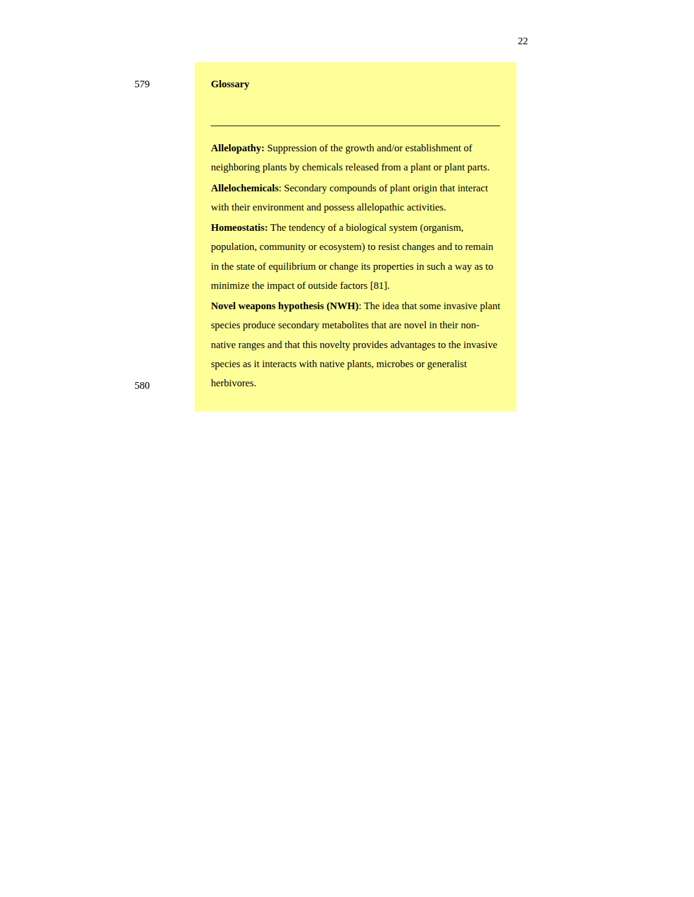22
579
580
Glossary
Allelopathy: Suppression of the growth and/or establishment of neighboring plants by chemicals released from a plant or plant parts.
Allelochemicals: Secondary compounds of plant origin that interact with their environment and possess allelopathic activities.
Homeostatis: The tendency of a biological system (organism, population, community or ecosystem) to resist changes and to remain in the state of equilibrium or change its properties in such a way as to minimize the impact of outside factors [81].
Novel weapons hypothesis (NWH): The idea that some invasive plant species produce secondary metabolites that are novel in their non-native ranges and that this novelty provides advantages to the invasive species as it interacts with native plants, microbes or generalist herbivores.